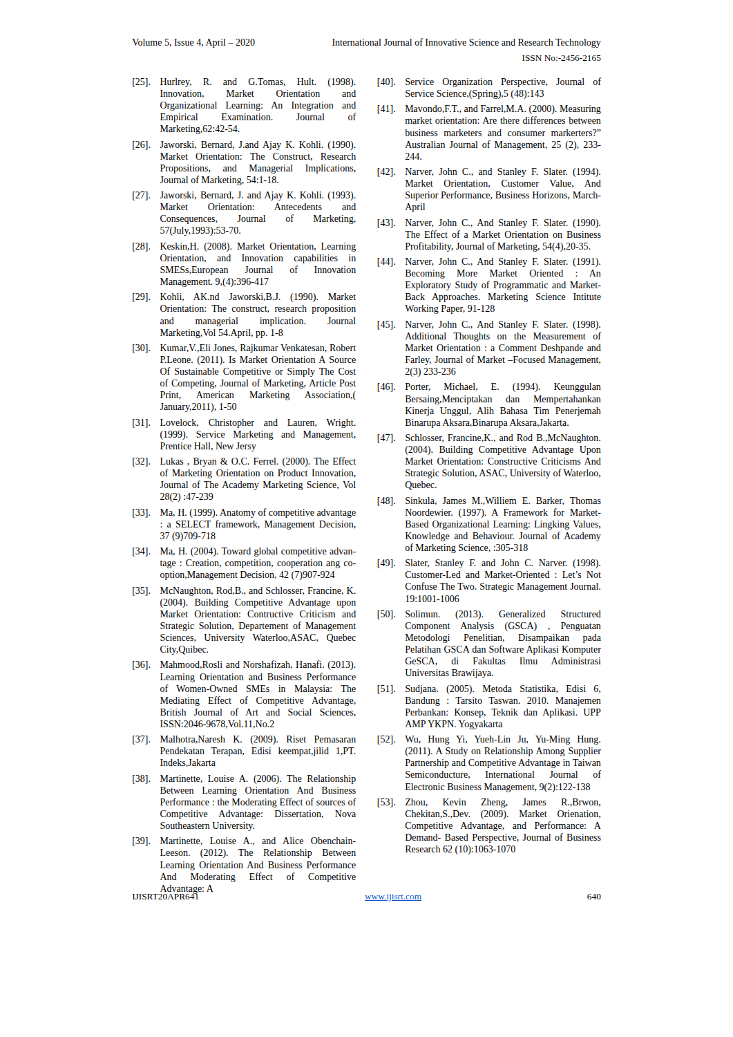Volume 5, Issue 4, April – 2020
International Journal of Innovative Science and Research Technology
ISSN No:-2456-2165
Hurlrey, R. and G.Tomas, Hult. (1998). Innovation, Market Orientation and Organizational Learning: An Integration and Empirical Examination. Journal of Marketing,62:42-54.
Jaworski, Bernard, J.and Ajay K. Kohli. (1990). Market Orientation: The Construct, Research Propositions, and Managerial Implications, Journal of Marketing, 54:1-18.
Jaworski, Bernard, J. and Ajay K. Kohli. (1993). Market Orientation: Antecedents and Consequences, Journal of Marketing, 57(July,1993):53-70.
Keskin,H. (2008). Market Orientation, Learning Orientation, and Innovation capabilities in SMESs,European Journal of Innovation Management. 9,(4):396-417
Kohli, AK.nd Jaworski,B.J. (1990). Market Orientation: The construct, research proposition and managerial implication. Journal Marketing,Vol 54.April, pp. 1-8
Kumar,V.,Eli Jones, Rajkumar Venkatesan, Robert P.Leone. (2011). Is Market Orientation A Source Of Sustainable Competitive or Simply The Cost of Competing, Journal of Marketing, Article Post Print, American Marketing Association,( January,2011), 1-50
Lovelock, Christopher and Lauren, Wright. (1999). Service Marketing and Management, Prentice Hall, New Jersy
Lukas , Bryan & O.C. Ferrel. (2000). The Effect of Marketing Orientation on Product Innovation, Journal of The Academy Marketing Science, Vol 28(2) :47-239
Ma, H. (1999). Anatomy of competitive advantage : a SELECT framework, Management Decision, 37 (9)709-718
Ma, H. (2004). Toward global competitive advantage : Creation, competition, cooperation ang co-option,Management Decision, 42 (7)907-924
McNaughton, Rod,B., and Schlosser, Francine, K. (2004). Building Competitive Advantage upon Market Orientation: Contructive Criticism and Strategic Solution, Departement of Management Sciences, University Waterloo,ASAC, Quebec City,Quibec.
Mahmood,Rosli and Norshafizah, Hanafi. (2013). Learning Orientation and Business Performance of Women-Owned SMEs in Malaysia: The Mediating Effect of Competitive Advantage, British Journal of Art and Social Sciences, ISSN:2046-9678,Vol.11,No.2
Malhotra,Naresh K. (2009). Riset Pemasaran Pendekatan Terapan, Edisi keempat,jilid 1,PT. Indeks,Jakarta
Martinette, Louise A. (2006). The Relationship Between Learning Orientation And Business Performance : the Moderating Effect of sources of Competitive Advantage: Dissertation, Nova Southeastern University.
Martinette, Louise A., and Alice Obenchain-Leeson. (2012). The Relationship Between Learning Orientation And Business Performance And Moderating Effect of Competitive Advantage: A
Service Organization Perspective, Journal of Service Science,(Spring),5 (48):143
Mavondo,F.T., and Farrel,M.A. (2000). Measuring market orientation: Are there differences between business marketers and consumer markerters?” Australian Journal of Management, 25 (2), 233-244.
Narver, John C., and Stanley F. Slater. (1994). Market Orientation, Customer Value, And Superior Performance, Business Horizons, March-April
Narver, John C., And Stanley F. Slater. (1990). The Effect of a Market Orientation on Business Profitability, Journal of Marketing, 54(4),20-35.
Narver, John C., And Stanley F. Slater. (1991). Becoming More Market Oriented : An Exploratory Study of Programmatic and Market-Back Approaches. Marketing Science Intitute Working Paper, 91-128
Narver, John C., And Stanley F. Slater. (1998). Additional Thoughts on the Measurement of Market Orientation : a Comment Deshpande and Farley, Journal of Market –Focused Management, 2(3) 233-236
Porter, Michael, E. (1994). Keunggulan Bersaing,Menciptakan dan Mempertahankan Kinerja Unggul, Alih Bahasa Tim Penerjemah Binarupa Aksara,Binarupa Aksara,Jakarta.
Schlosser, Francine,K., and Rod B.,McNaughton. (2004). Building Competitive Advantage Upon Market Orientation: Constructive Criticisms And Strategic Solution, ASAC, University of Waterloo, Quebec.
Sinkula, James M.,Williem E. Barker, Thomas Noordewier. (1997). A Framework for Market-Based Organizational Learning: Lingking Values, Knowledge and Behaviour. Journal of Academy of Marketing Science, :305-318
Slater, Stanley F. and John C. Narver. (1998). Customer-Led and Market-Oriented : Let’s Not Confuse The Two. Strategic Management Journal. 19:1001-1006
Solimun. (2013). Generalized Structured Component Analysis (GSCA) , Penguatan Metodologi Penelitian, Disampaikan pada Pelatihan GSCA dan Software Aplikasi Komputer GeSCA, di Fakultas Ilmu Administrasi Universitas Brawijaya.
Sudjana. (2005). Metoda Statistika, Edisi 6, Bandung : Tarsito Taswan. 2010. Manajemen Perbankan: Konsep, Teknik dan Aplikasi. UPP AMP YKPN. Yogyakarta
Wu, Hung Yi, Yueh-Lin Ju, Yu-Ming Hung. (2011). A Study on Relationship Among Supplier Partnership and Competitive Advantage in Taiwan Semiconducture, International Journal of Electronic Business Management, 9(2):122-138
Zhou, Kevin Zheng, James R.,Brwon, Chekitan,S.,Dev. (2009). Market Orienation, Competitive Advantage, and Performance: A Demand- Based Perspective, Journal of Business Research 62 (10):1063-1070
IJISRT20APR641
www.ijisrt.com
640